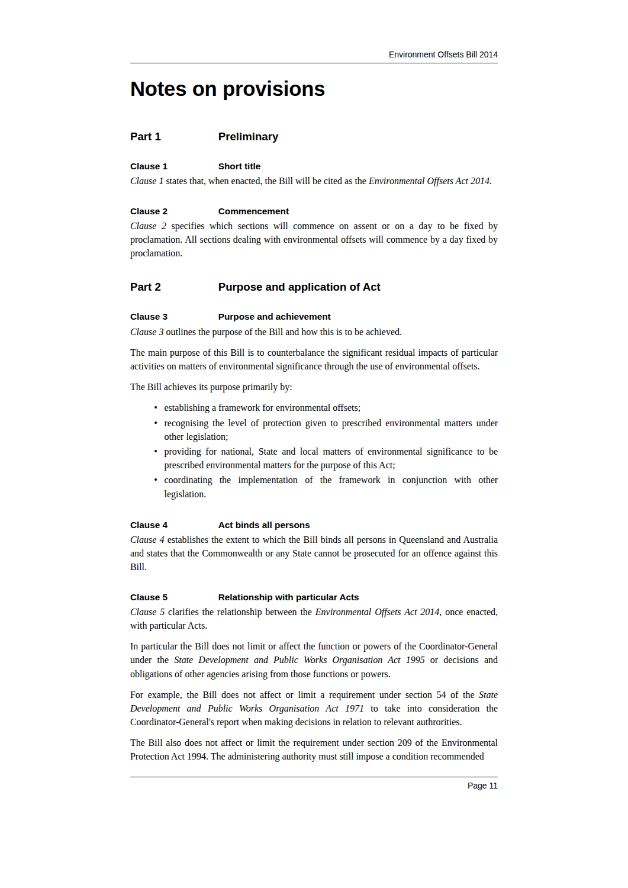Environment Offsets Bill 2014
Notes on provisions
Part 1 Preliminary
Clause 1 Short title
Clause 1 states that, when enacted, the Bill will be cited as the Environmental Offsets Act 2014.
Clause 2 Commencement
Clause 2 specifies which sections will commence on assent or on a day to be fixed by proclamation. All sections dealing with environmental offsets will commence by a day fixed by proclamation.
Part 2 Purpose and application of Act
Clause 3 Purpose and achievement
Clause 3 outlines the purpose of the Bill and how this is to be achieved.
The main purpose of this Bill is to counterbalance the significant residual impacts of particular activities on matters of environmental significance through the use of environmental offsets.
The Bill achieves its purpose primarily by:
establishing a framework for environmental offsets;
recognising the level of protection given to prescribed environmental matters under other legislation;
providing for national, State and local matters of environmental significance to be prescribed environmental matters for the purpose of this Act;
coordinating the implementation of the framework in conjunction with other legislation.
Clause 4 Act binds all persons
Clause 4 establishes the extent to which the Bill binds all persons in Queensland and Australia and states that the Commonwealth or any State cannot be prosecuted for an offence against this Bill.
Clause 5 Relationship with particular Acts
Clause 5 clarifies the relationship between the Environmental Offsets Act 2014, once enacted, with particular Acts.
In particular the Bill does not limit or affect the function or powers of the Coordinator-General under the State Development and Public Works Organisation Act 1995 or decisions and obligations of other agencies arising from those functions or powers.
For example, the Bill does not affect or limit a requirement under section 54 of the State Development and Public Works Organisation Act 1971 to take into consideration the Coordinator-General's report when making decisions in relation to relevant authrorities.
The Bill also does not affect or limit the requirement under section 209 of the Environmental Protection Act 1994. The administering authority must still impose a condition recommended
Page 11